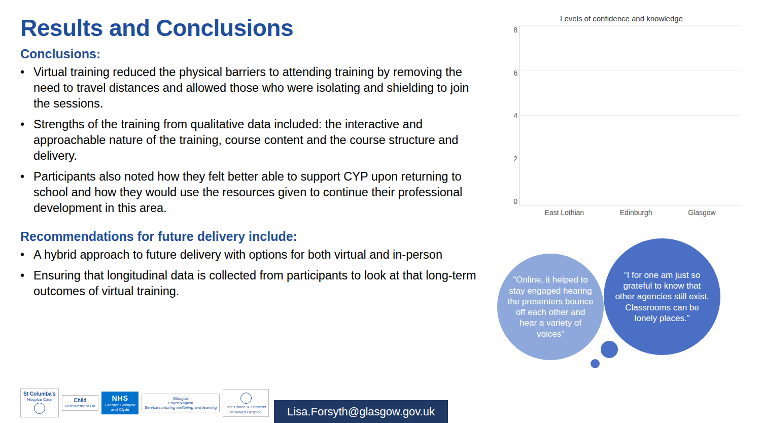Results and Conclusions
Conclusions:
Virtual training reduced the physical barriers to attending training by removing the need to travel distances and allowed those who were isolating and shielding to join the sessions.
Strengths of the training from qualitative data included: the interactive and approachable nature of the training, course content and the course structure and delivery.
Participants also noted how they felt better able to support CYP upon returning to school and how they would use the resources given to continue their professional development in this area.
Recommendations for future delivery include:
A hybrid approach to future delivery with options for both virtual and in-person
Ensuring that longitudinal data is collected from participants to look at that long-term outcomes of virtual training.
Levels of confidence and knowledge
8 6 4 2 0
East Lothian Edinburgh Glasgow
“I for one am just so grateful to know that other agencies still exist. Classrooms can be lonely places.”
“Online, it helped to stay engaged hearing the presenters bounce off each other and hear a variety of voices”
St Columba's Hospice Care
Child Bereavement UK
NHS Greater Glasgow
and Clyde
Glasgow
Psychological
Service nurturing wellbeing and learning
The Prince & Princess
of Wales Hospice
Lisa.Forsyth@glasgow.gov.uk